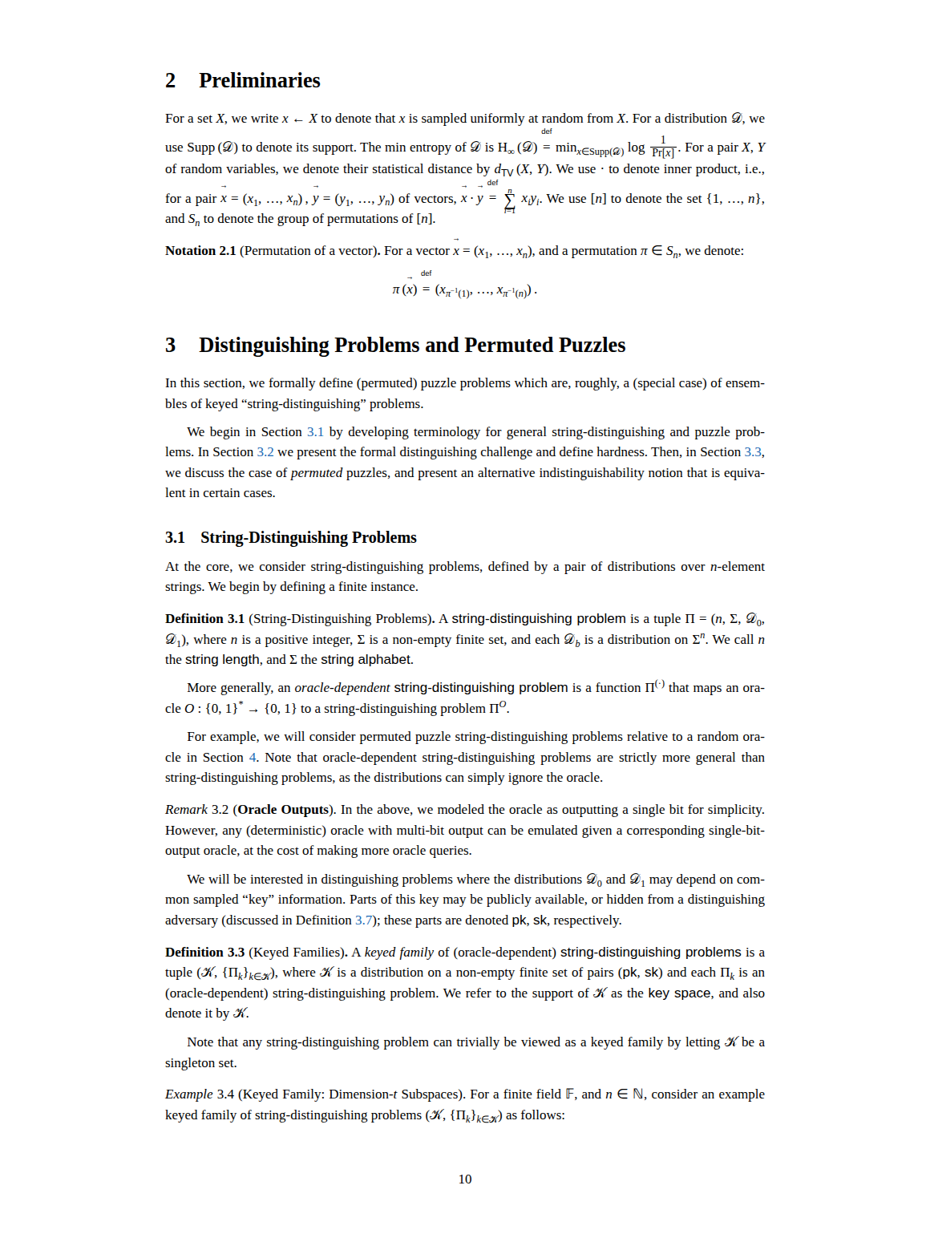2 Preliminaries
For a set X, we write x ← X to denote that x is sampled uniformly at random from X. For a distribution 𝒟, we use Supp (𝒟) to denote its support. The min entropy of 𝒟 is H∞ (𝒟) def= minx∈Supp(𝒟) log 1 Pr[x]. For a pair X, Y of random variables, we denote their statistical distance by dTV (X, Y). We use · to denote inner product, i.e., for a pair x = (x1, …, xn) , y = (y1, …, yn) of vectors, x · y def= ∑ni=1 xiyi. We use [n] to denote the set {1, …, n}, and Sn to denote the group of permutations of [n].
Notation 2.1 (Permutation of a vector). For a vector x = (x1, …, xn), and a permutation π ∈ Sn, we denote:
π (x) def= (xπ−1(1), …, xπ−1(n)) .
3 Distinguishing Problems and Permuted Puzzles
In this section, we formally define (permuted) puzzle problems which are, roughly, a (special case) of ensembles of keyed “string-distinguishing” problems.
We begin in Section 3.1 by developing terminology for general string-distinguishing and puzzle problems. In Section 3.2 we present the formal distinguishing challenge and define hardness. Then, in Section 3.3, we discuss the case of permuted puzzles, and present an alternative indistinguishability notion that is equivalent in certain cases.
3.1 String-Distinguishing Problems
At the core, we consider string-distinguishing problems, defined by a pair of distributions over n-element strings. We begin by defining a finite instance.
Definition 3.1 (String-Distinguishing Problems). A string-distinguishing problem is a tuple Π = (n, Σ, 𝒟0, 𝒟1), where n is a positive integer, Σ is a non-empty finite set, and each 𝒟b is a distribution on Σn. We call n the string length, and Σ the string alphabet.
More generally, an oracle-dependent string-distinguishing problem is a function Π(·) that maps an oracle O : {0, 1}* → {0, 1} to a string-distinguishing problem ΠO.
For example, we will consider permuted puzzle string-distinguishing problems relative to a random oracle in Section 4. Note that oracle-dependent string-distinguishing problems are strictly more general than string-distinguishing problems, as the distributions can simply ignore the oracle.
Remark 3.2 (Oracle Outputs). In the above, we modeled the oracle as outputting a single bit for simplicity. However, any (deterministic) oracle with multi-bit output can be emulated given a corresponding single-bit-output oracle, at the cost of making more oracle queries.
We will be interested in distinguishing problems where the distributions 𝒟0 and 𝒟1 may depend on common sampled “key” information. Parts of this key may be publicly available, or hidden from a distinguishing adversary (discussed in Definition 3.7); these parts are denoted pk, sk, respectively.
Definition 3.3 (Keyed Families). A keyed family of (oracle-dependent) string-distinguishing problems is a tuple (𝒦, {Πk}k∈𝒦), where 𝒦 is a distribution on a non-empty finite set of pairs (pk, sk) and each Πk is an (oracle-dependent) string-distinguishing problem. We refer to the support of 𝒦 as the key space, and also denote it by 𝒦.
Note that any string-distinguishing problem can trivially be viewed as a keyed family by letting 𝒦 be a singleton set.
Example 3.4 (Keyed Family: Dimension-t Subspaces). For a finite field 𝔽, and n ∈ ℕ, consider an example keyed family of string-distinguishing problems (𝒦, {Πk}k∈𝒦) as follows:
10